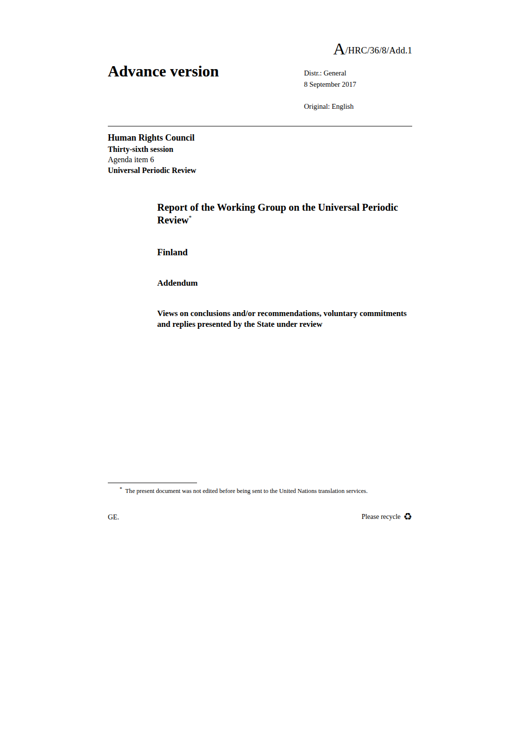A/HRC/36/8/Add.1
Advance version
Distr.: General
8 September 2017
Original: English
Human Rights Council
Thirty-sixth session
Agenda item 6
Universal Periodic Review
Report of the Working Group on the Universal Periodic Review*
Finland
Addendum
Views on conclusions and/or recommendations, voluntary commitments and replies presented by the State under review
* The present document was not edited before being sent to the United Nations translation services.
GE.
Please recycle♻